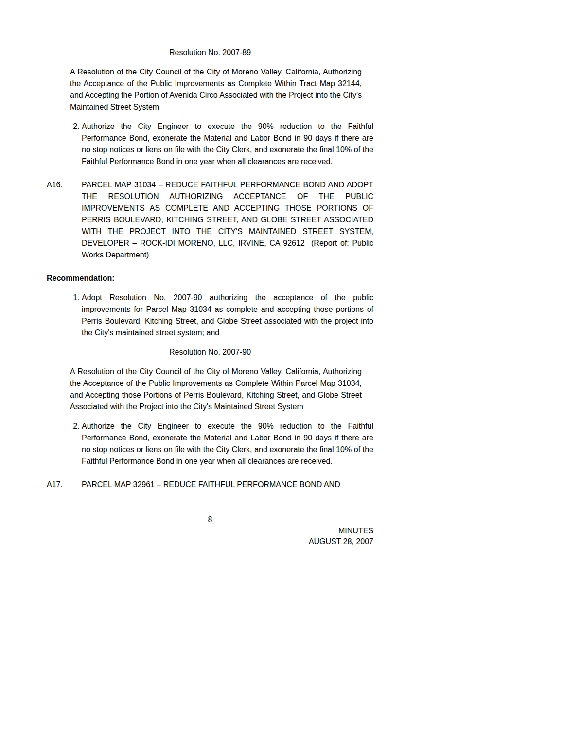Resolution No. 2007-89
A Resolution of the City Council of the City of Moreno Valley, California, Authorizing the Acceptance of the Public Improvements as Complete Within Tract Map 32144, and Accepting the Portion of Avenida Circo Associated with the Project into the City's Maintained Street System
Authorize the City Engineer to execute the 90% reduction to the Faithful Performance Bond, exonerate the Material and Labor Bond in 90 days if there are no stop notices or liens on file with the City Clerk, and exonerate the final 10% of the Faithful Performance Bond in one year when all clearances are received.
A16.
PARCEL MAP 31034 – REDUCE FAITHFUL PERFORMANCE BOND AND ADOPT THE RESOLUTION AUTHORIZING ACCEPTANCE OF THE PUBLIC IMPROVEMENTS AS COMPLETE AND ACCEPTING THOSE PORTIONS OF PERRIS BOULEVARD, KITCHING STREET, AND GLOBE STREET ASSOCIATED WITH THE PROJECT INTO THE CITY'S MAINTAINED STREET SYSTEM, DEVELOPER – ROCK-IDI MORENO, LLC, IRVINE, CA 92612 (Report of: Public Works Department)
Recommendation:
Adopt Resolution No. 2007-90 authorizing the acceptance of the public improvements for Parcel Map 31034 as complete and accepting those portions of Perris Boulevard, Kitching Street, and Globe Street associated with the project into the City's maintained street system; and
Resolution No. 2007-90
A Resolution of the City Council of the City of Moreno Valley, California, Authorizing the Acceptance of the Public Improvements as Complete Within Parcel Map 31034, and Accepting those Portions of Perris Boulevard, Kitching Street, and Globe Street Associated with the Project into the City's Maintained Street System
Authorize the City Engineer to execute the 90% reduction to the Faithful Performance Bond, exonerate the Material and Labor Bond in 90 days if there are no stop notices or liens on file with the City Clerk, and exonerate the final 10% of the Faithful Performance Bond in one year when all clearances are received.
A17.
PARCEL MAP 32961 – REDUCE FAITHFUL PERFORMANCE BOND AND
8
MINUTES
AUGUST 28, 2007